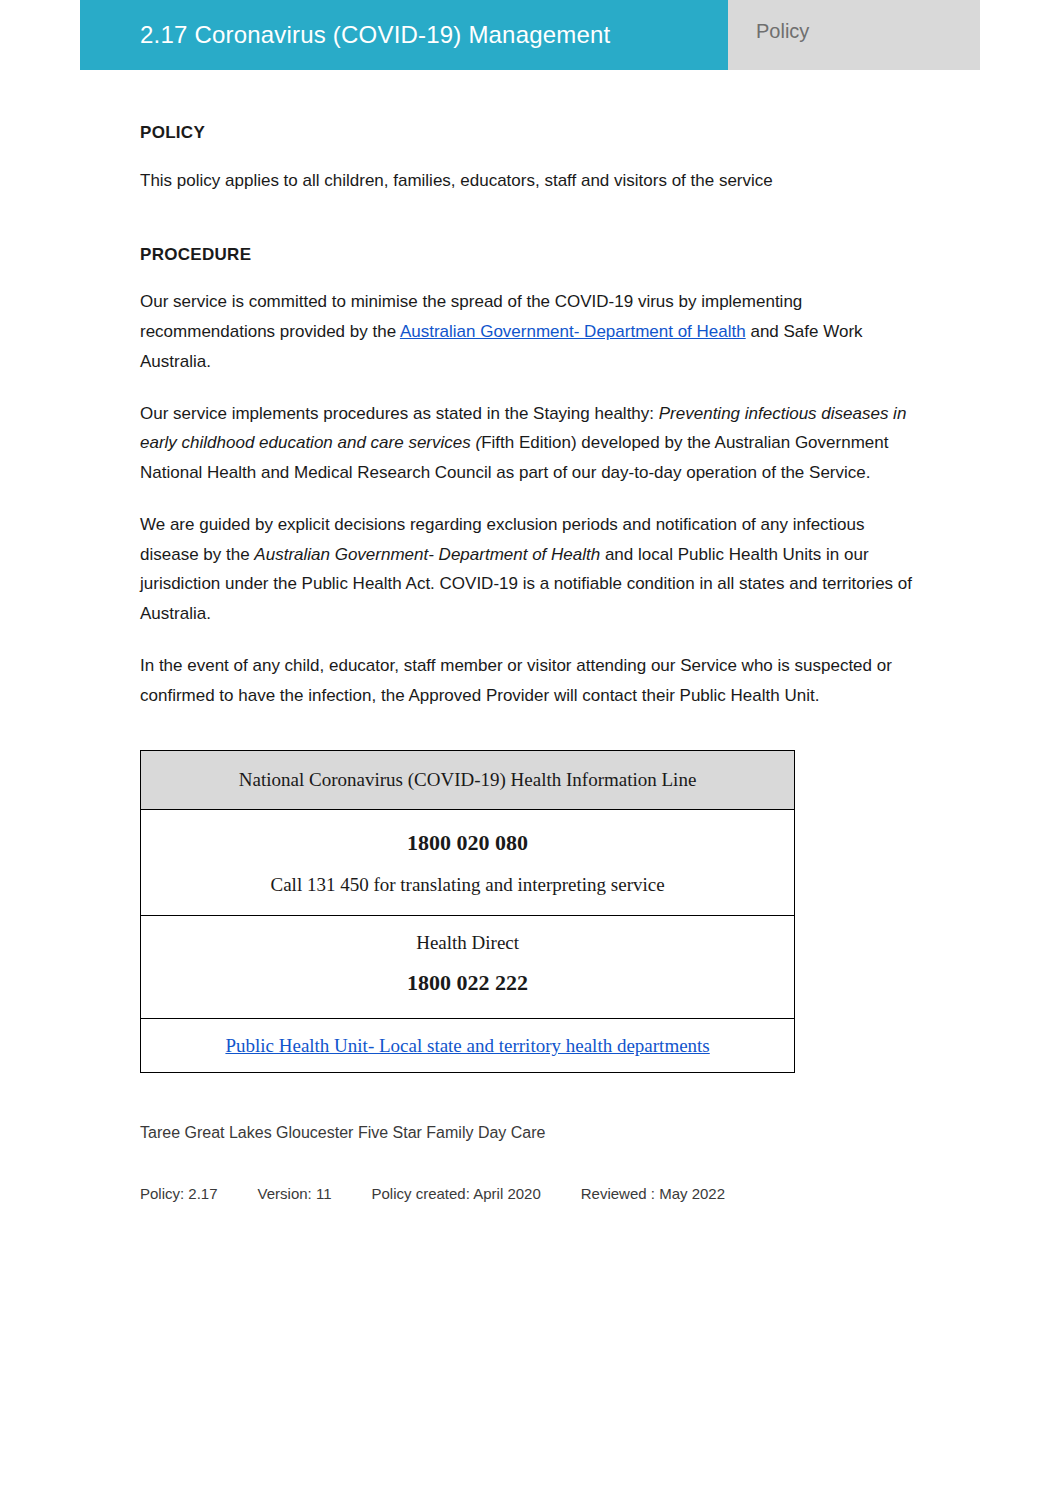2.17 Coronavirus (COVID-19) Management
Policy
POLICY
This policy applies to all children, families, educators, staff and visitors of the service
PROCEDURE
Our service is committed to minimise the spread of the COVID-19 virus by implementing recommendations provided by the Australian Government- Department of Health and Safe Work Australia.
Our service implements procedures as stated in the Staying healthy: Preventing infectious diseases in early childhood education and care services (Fifth Edition) developed by the Australian Government National Health and Medical Research Council as part of our day-to-day operation of the Service.
We are guided by explicit decisions regarding exclusion periods and notification of any infectious disease by the Australian Government- Department of Health and local Public Health Units in our jurisdiction under the Public Health Act. COVID-19 is a notifiable condition in all states and territories of Australia.
In the event of any child, educator, staff member or visitor attending our Service who is suspected or confirmed to have the infection, the Approved Provider will contact their Public Health Unit.
| National Coronavirus (COVID-19) Health Information Line |
| 1800 020 080 Call 131 450 for translating and interpreting service |
| Health Direct 1800 022 222 |
| Public Health Unit- Local state and territory health departments |
Taree Great Lakes Gloucester Five Star Family Day Care
Policy: 2.17 Version: 11 Policy created: April 2020 Reviewed : May 2022